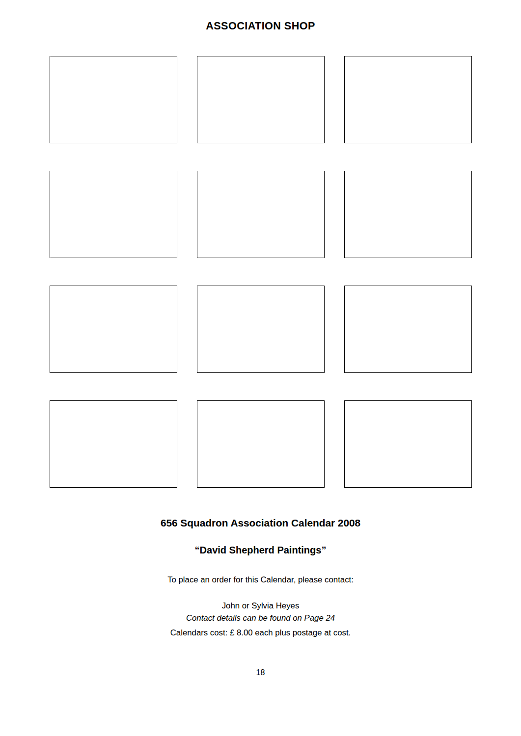ASSOCIATION SHOP
656 Squadron Association Calendar 2008
“David Shepherd Paintings”
To place an order for this Calendar, please contact:
John or Sylvia Heyes
Contact details can be found on Page 24
Calendars cost: £ 8.00 each plus postage at cost.
18